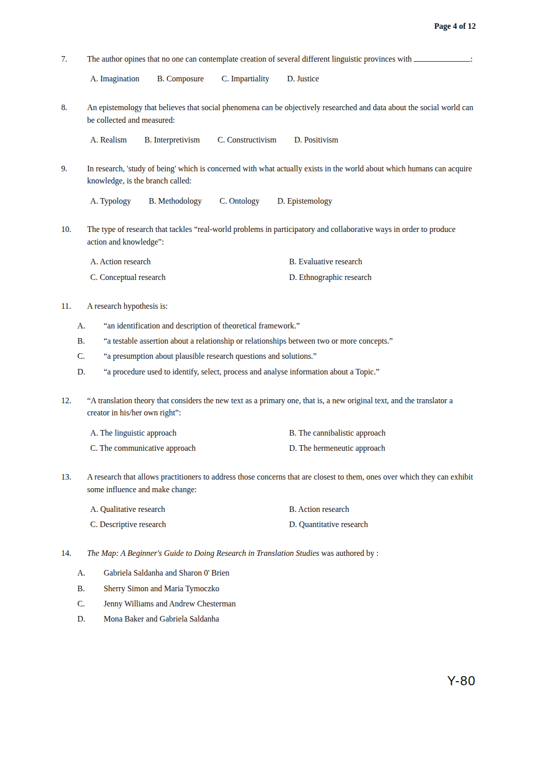Page 4 of 12
The author opines that no one can contemplate creation of several different linguistic provinces with :
A. Imagination B. Composure C. Impartiality D. Justice
An epistemology that believes that social phenomena can be objectively researched and data about the social world can be collected and measured:
A. Realism B. Interpretivism C. Constructivism D. Positivism
In research, 'study of being' which is concerned with what actually exists in the world about which humans can acquire knowledge, is the branch called:
A. Typology B. Methodology C. Ontology D. Epistemology
The type of research that tackles “real-world problems in participatory and collaborative ways in order to produce action and knowledge”:
A. Action research B. Evaluative research C. Conceptual research D. Ethnographic research
A research hypothesis is:
A. “an identification and description of theoretical framework.”
B. “a testable assertion about a relationship or relationships between two or more concepts.”
C. “a presumption about plausible research questions and solutions.”
D. “a procedure used to identify, select, process and analyse information about a Topic.”
“A translation theory that considers the new text as a primary one, that is, a new original text, and the translator a creator in his/her own right”:
A. The linguistic approach B. The cannibalistic approach C. The communicative approach D. The hermeneutic approach
A research that allows practitioners to address those concerns that are closest to them, ones over which they can exhibit some influence and make change:
A. Qualitative research B. Action research C. Descriptive research D. Quantitative research
The Map: A Beginner's Guide to Doing Research in Translation Studies was authored by :
A. Gabriela Saldanha and Sharon 0' Brien
B. Sherry Simon and Maria Tymoczko
C. Jenny Williams and Andrew Chesterman
D. Mona Baker and Gabriela Saldanha
Y-80